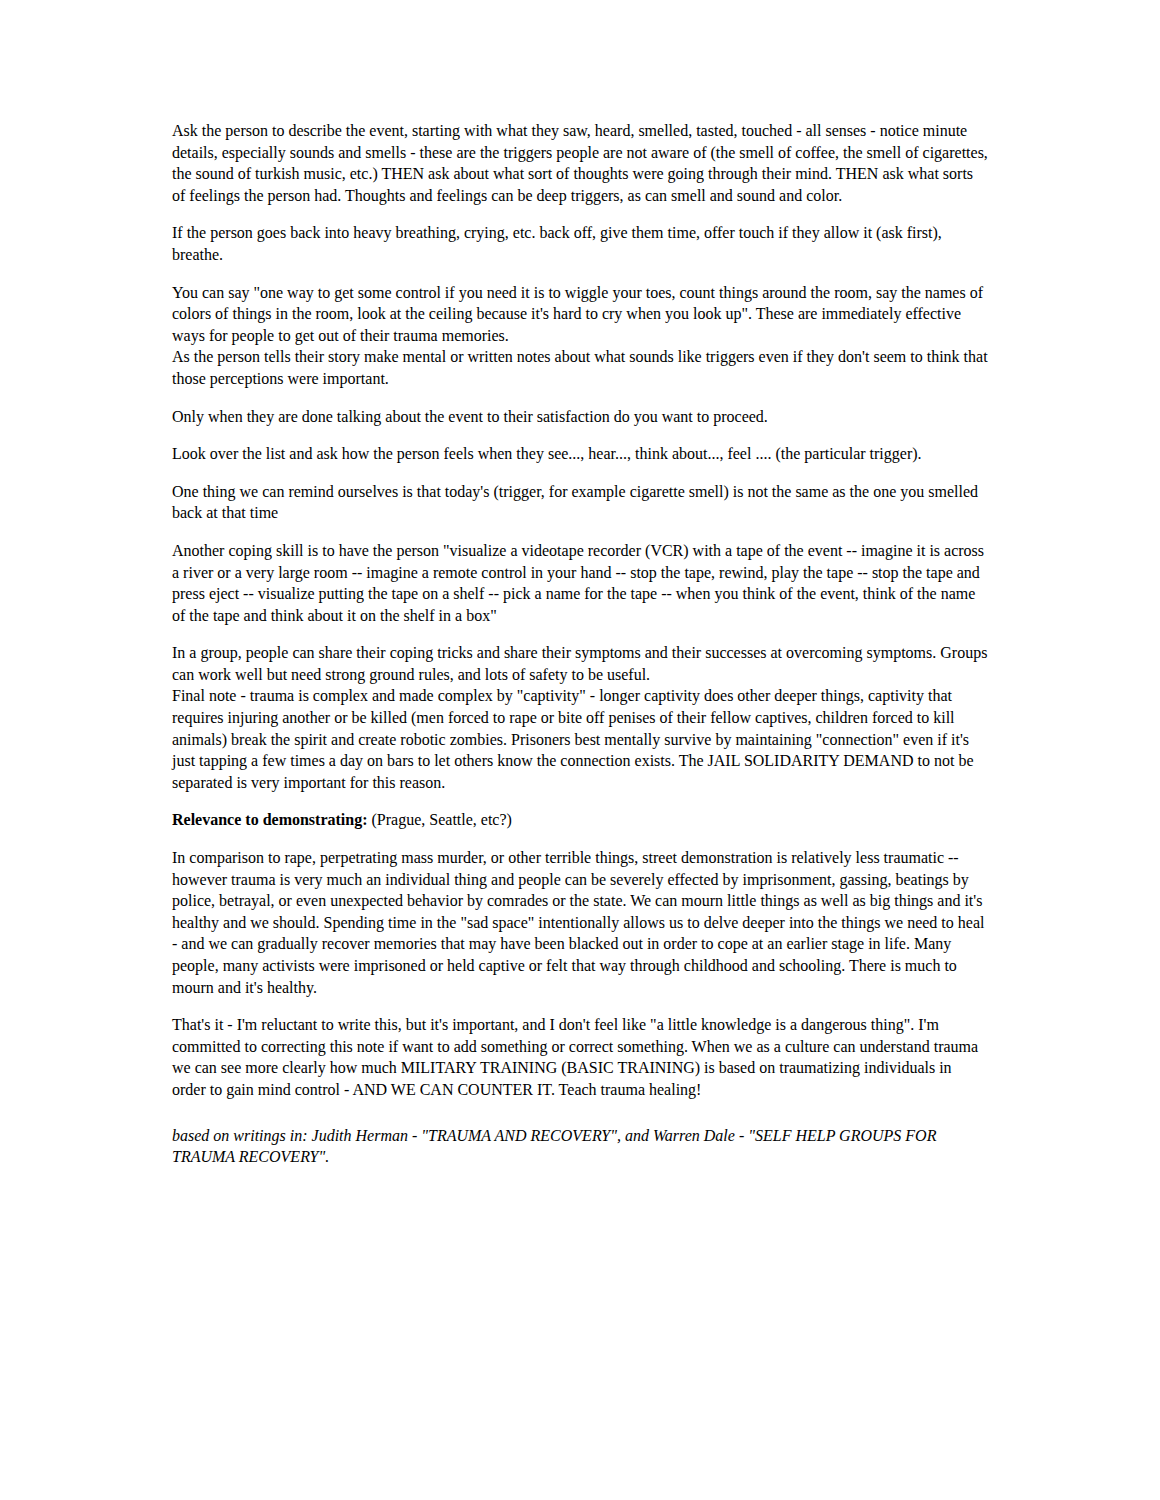Ask the person to describe the event, starting with what they saw, heard, smelled, tasted, touched - all senses - notice minute details, especially sounds and smells - these are the triggers people are not aware of (the smell of coffee, the smell of cigarettes, the sound of turkish music, etc.) THEN ask about what sort of thoughts were going through their mind. THEN ask what sorts of feelings the person had. Thoughts and feelings can be deep triggers, as can smell and sound and color.
If the person goes back into heavy breathing, crying, etc. back off, give them time, offer touch if they allow it (ask first), breathe.
You can say "one way to get some control if you need it is to wiggle your toes, count things around the room, say the names of colors of things in the room, look at the ceiling because it's hard to cry when you look up". These are immediately effective ways for people to get out of their trauma memories.
As the person tells their story make mental or written notes about what sounds like triggers even if they don't seem to think that those perceptions were important.
Only when they are done talking about the event to their satisfaction do you want to proceed.
Look over the list and ask how the person feels when they see..., hear..., think about..., feel .... (the particular trigger).
One thing we can remind ourselves is that today's (trigger, for example cigarette smell) is not the same as the one you smelled back at that time
Another coping skill is to have the person "visualize a videotape recorder (VCR) with a tape of the event -- imagine it is across a river or a very large room -- imagine a remote control in your hand -- stop the tape, rewind, play the tape -- stop the tape and press eject -- visualize putting the tape on a shelf -- pick a name for the tape -- when you think of the event, think of the name of the tape and think about it on the shelf in a box"
In a group, people can share their coping tricks and share their symptoms and their successes at overcoming symptoms. Groups can work well but need strong ground rules, and lots of safety to be useful.
Final note - trauma is complex and made complex by "captivity" - longer captivity does other deeper things, captivity that requires injuring another or be killed (men forced to rape or bite off penises of their fellow captives, children forced to kill animals) break the spirit and create robotic zombies. Prisoners best mentally survive by maintaining "connection" even if it's just tapping a few times a day on bars to let others know the connection exists. The JAIL SOLIDARITY DEMAND to not be separated is very important for this reason.
Relevance to demonstrating: (Prague, Seattle, etc?)
In comparison to rape, perpetrating mass murder, or other terrible things, street demonstration is relatively less traumatic -- however trauma is very much an individual thing and people can be severely effected by imprisonment, gassing, beatings by police, betrayal, or even unexpected behavior by comrades or the state. We can mourn little things as well as big things and it's healthy and we should. Spending time in the "sad space" intentionally allows us to delve deeper into the things we need to heal - and we can gradually recover memories that may have been blacked out in order to cope at an earlier stage in life. Many people, many activists were imprisoned or held captive or felt that way through childhood and schooling. There is much to mourn and it's healthy.
That's it - I'm reluctant to write this, but it's important, and I don't feel like "a little knowledge is a dangerous thing". I'm committed to correcting this note if want to add something or correct something. When we as a culture can understand trauma we can see more clearly how much MILITARY TRAINING (BASIC TRAINING) is based on traumatizing individuals in order to gain mind control - AND WE CAN COUNTER IT. Teach trauma healing!
based on writings in: Judith Herman - "TRAUMA AND RECOVERY", and Warren Dale - "SELF HELP GROUPS FOR TRAUMA RECOVERY".